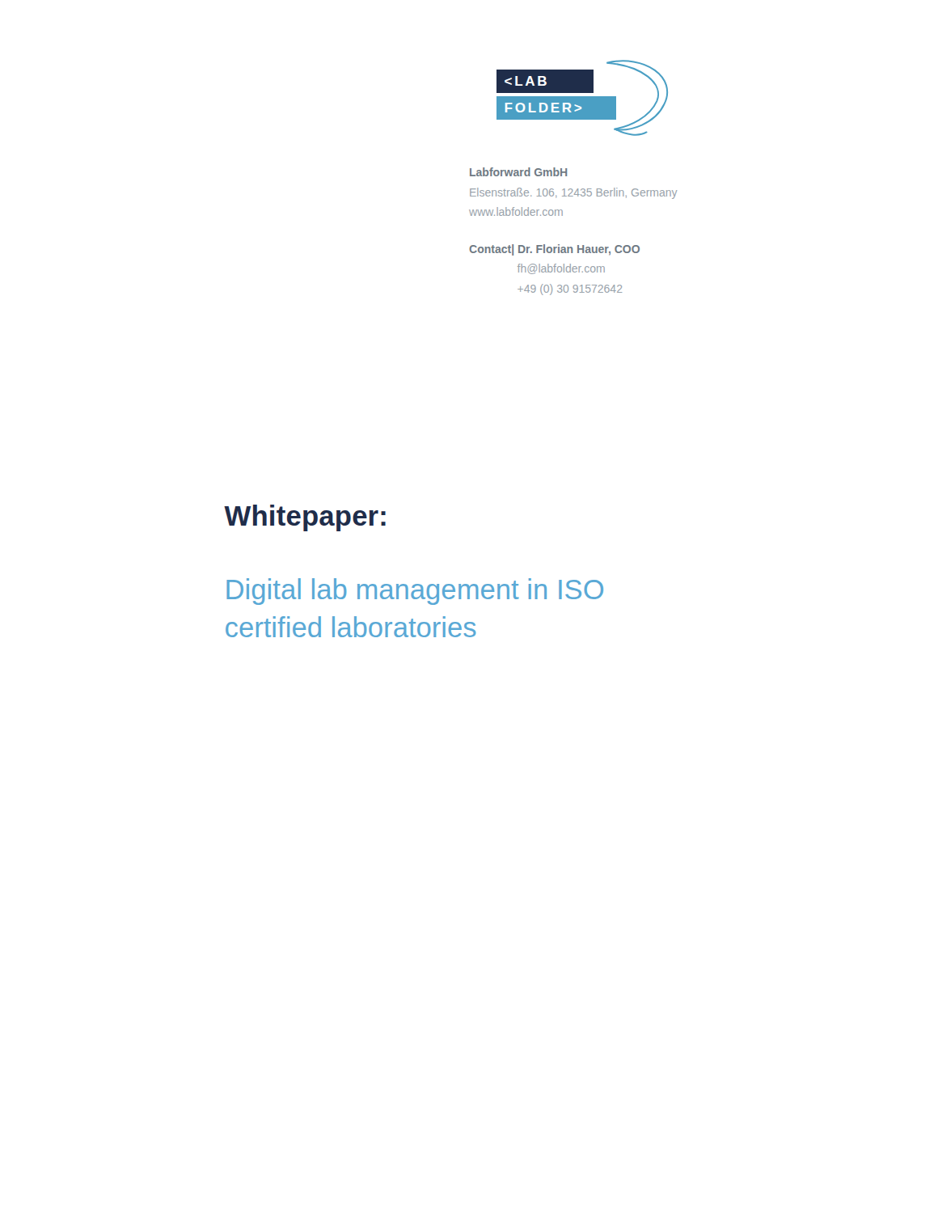<LAB FOLDER>
Labforward GmbH
Elsenstraße. 106, 12435 Berlin, Germany
www.labfolder.com
Contact| Dr. Florian Hauer, COO
fh@labfolder.com
+49 (0) 30 91572642
Whitepaper:
Digital lab management in ISO certified laboratories